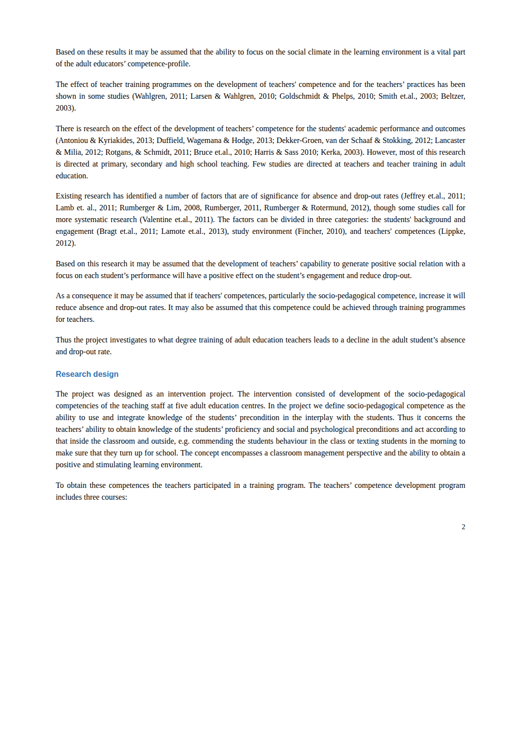Based on these results it may be assumed that the ability to focus on the social climate in the learning environment is a vital part of the adult educators’ competence-profile.
The effect of teacher training programmes on the development of teachers' competence and for the teachers’ practices has been shown in some studies (Wahlgren, 2011; Larsen & Wahlgren, 2010; Goldschmidt & Phelps, 2010; Smith et.al., 2003; Beltzer, 2003).
There is research on the effect of the development of teachers’ competence for the students' academic performance and outcomes (Antoniou & Kyriakides, 2013; Duffield, Wagemana & Hodge, 2013; Dekker-Groen, van der Schaaf & Stokking, 2012; Lancaster & Milia, 2012; Rotgans, & Schmidt, 2011; Bruce et.al., 2010; Harris & Sass 2010; Kerka, 2003). However, most of this research is directed at primary, secondary and high school teaching. Few studies are directed at teachers and teacher training in adult education.
Existing research has identified a number of factors that are of significance for absence and drop-out rates (Jeffrey et.al., 2011; Lamb et. al., 2011; Rumberger & Lim, 2008, Rumberger, 2011, Rumberger & Rotermund, 2012), though some studies call for more systematic research (Valentine et.al., 2011). The factors can be divided in three categories: the students' background and engagement (Bragt et.al., 2011; Lamote et.al., 2013), study environment (Fincher, 2010), and teachers' competences (Lippke, 2012).
Based on this research it may be assumed that the development of teachers’ capability to generate positive social relation with a focus on each student’s performance will have a positive effect on the student’s engagement and reduce drop-out.
As a consequence it may be assumed that if teachers' competences, particularly the socio-pedagogical competence, increase it will reduce absence and drop-out rates. It may also be assumed that this competence could be achieved through training programmes for teachers.
Thus the project investigates to what degree training of adult education teachers leads to a decline in the adult student’s absence and drop-out rate.
Research design
The project was designed as an intervention project. The intervention consisted of development of the socio-pedagogical competencies of the teaching staff at five adult education centres. In the project we define socio-pedagogical competence as the ability to use and integrate knowledge of the students’ precondition in the interplay with the students. Thus it concerns the teachers’ ability to obtain knowledge of the students’ proficiency and social and psychological preconditions and act according to that inside the classroom and outside, e.g. commending the students behaviour in the class or texting students in the morning to make sure that they turn up for school. The concept encompasses a classroom management perspective and the ability to obtain a positive and stimulating learning environment.
To obtain these competences the teachers participated in a training program. The teachers’ competence development program includes three courses:
2